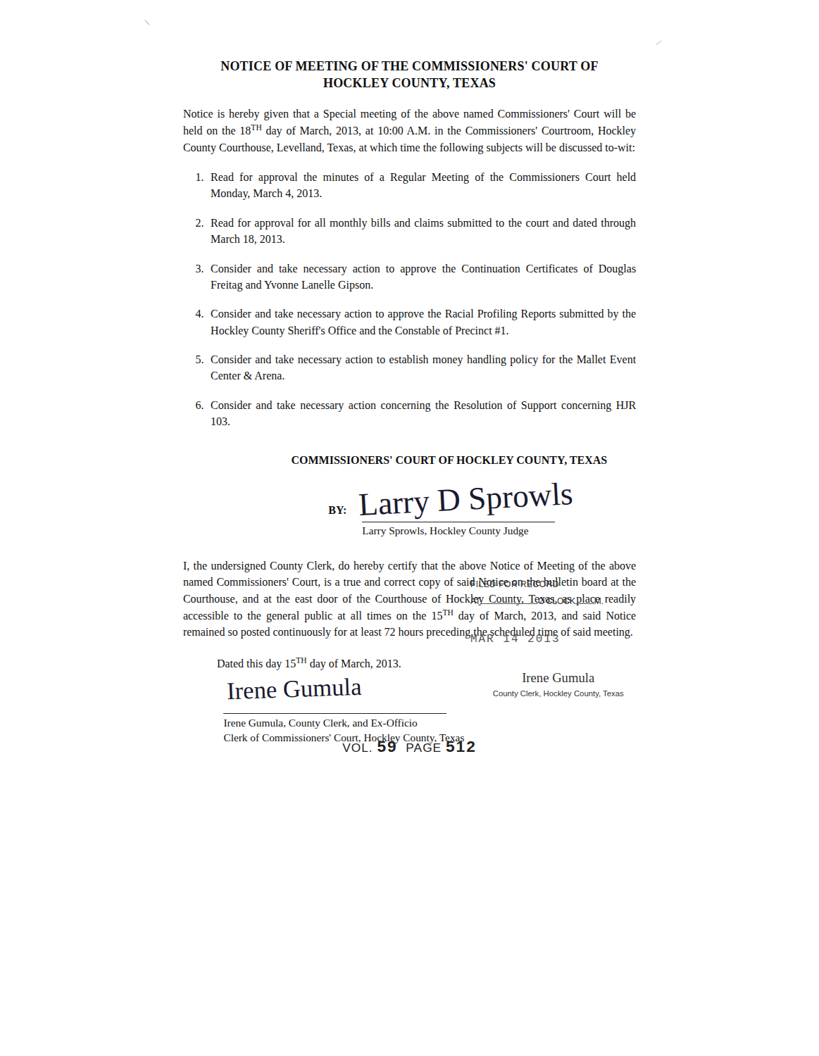\
\
NOTICE OF MEETING OF THE COMMISSIONERS' COURT OF
HOCKLEY COUNTY, TEXAS
Notice is hereby given that a Special meeting of the above named Commissioners' Court will be held on the 18TH day of March, 2013, at 10:00 A.M. in the Commissioners' Courtroom, Hockley County Courthouse, Levelland, Texas, at which time the following subjects will be discussed to-wit:
Read for approval the minutes of a Regular Meeting of the Commissioners Court held Monday, March 4, 2013.
Read for approval for all monthly bills and claims submitted to the court and dated through March 18, 2013.
Consider and take necessary action to approve the Continuation Certificates of Douglas Freitag and Yvonne Lanelle Gipson.
Consider and take necessary action to approve the Racial Profiling Reports submitted by the Hockley County Sheriff's Office and the Constable of Precinct #1.
Consider and take necessary action to establish money handling policy for the Mallet Event Center & Arena.
Consider and take necessary action concerning the Resolution of Support concerning HJR 103.
COMMISSIONERS' COURT OF HOCKLEY COUNTY, TEXAS
BY: Larry D Sprowls Larry Sprowls, Hockley County Judge
I, the undersigned County Clerk, do hereby certify that the above Notice of Meeting of the above named Commissioners' Court, is a true and correct copy of said Notice on the bulletin board at the Courthouse, and at the east door of the Courthouse of Hockley County, Texas, as place readily accessible to the general public at all times on the 15TH day of March, 2013, and said Notice remained so posted continuously for at least 72 hours preceding the scheduled time of said meeting.
Dated this day 15TH day of March, 2013.
Irene Gumula Irene Gumula, County Clerk, and Ex-Officio
Clerk of Commissioners' Court, Hockley County, Texas
FILED FOR RECORD
AT O'CLOCK M.
MAR 14 2013
Irene Gumula
County Clerk, Hockley County, Texas
VOL. 59 PAGE 512